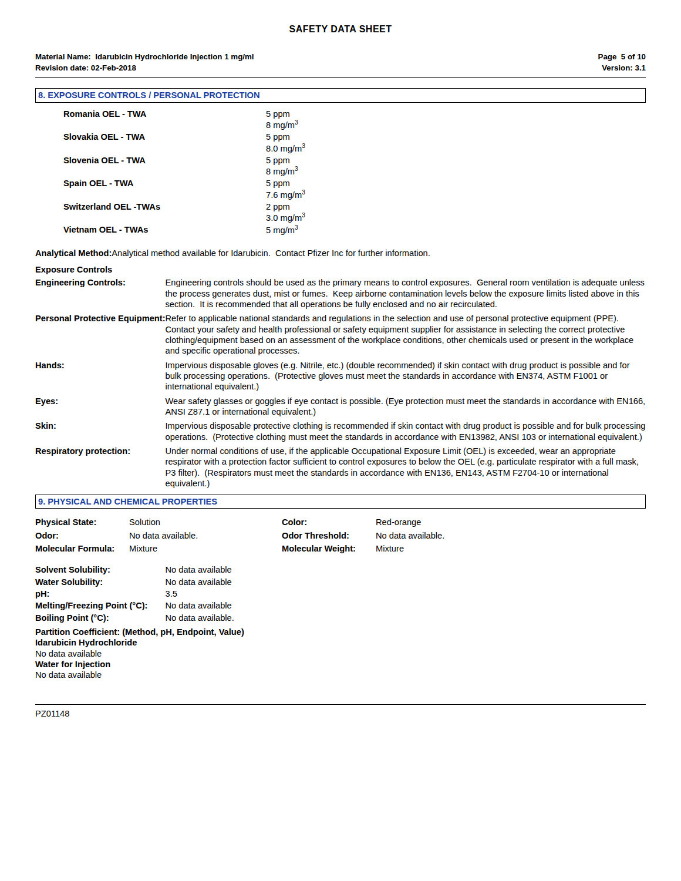SAFETY DATA SHEET
Material Name: Idarubicin Hydrochloride Injection 1 mg/ml
Revision date: 02-Feb-2018
Page 5 of 10
Version: 3.1
8. EXPOSURE CONTROLS / PERSONAL PROTECTION
| Romania OEL - TWA | 5 ppm 8 mg/m 3 |
| Slovakia OEL - TWA | 5 ppm 8.0 mg/m 3 |
| Slovenia OEL - TWA | 5 ppm 8 mg/m 3 |
| Spain OEL - TWA | 5 ppm 7.6 mg/m 3 |
| Switzerland OEL -TWAs | 2 ppm 3.0 mg/m 3 |
| Vietnam OEL - TWAs | 5 mg/m 3 |
| Analytical Method: | Analytical method available for Idarubicin. Contact Pfizer Inc for further information. |
Exposure Controls
| Engineering Controls: | Engineering controls should be used as the primary means to control exposures. General room ventilation is adequate unless the process generates dust, mist or fumes. Keep airborne contamination levels below the exposure limits listed above in this section. It is recommended that all operations be fully enclosed and no air recirculated. |
| Personal Protective Equipment: | Refer to applicable national standards and regulations in the selection and use of personal protective equipment (PPE). Contact your safety and health professional or safety equipment supplier for assistance in selecting the correct protective clothing/equipment based on an assessment of the workplace conditions, other chemicals used or present in the workplace and specific operational processes. |
| Hands: | Impervious disposable gloves (e.g. Nitrile, etc.) (double recommended) if skin contact with drug product is possible and for bulk processing operations. (Protective gloves must meet the standards in accordance with EN374, ASTM F1001 or international equivalent.) |
| Eyes: | Wear safety glasses or goggles if eye contact is possible. (Eye protection must meet the standards in accordance with EN166, ANSI Z87.1 or international equivalent.) |
| Skin: | Impervious disposable protective clothing is recommended if skin contact with drug product is possible and for bulk processing operations. (Protective clothing must meet the standards in accordance with EN13982, ANSI 103 or international equivalent.) |
| Respiratory protection: | Under normal conditions of use, if the applicable Occupational Exposure Limit (OEL) is exceeded, wear an appropriate respirator with a protection factor sufficient to control exposures to below the OEL (e.g. particulate respirator with a full mask, P3 filter). (Respirators must meet the standards in accordance with EN136, EN143, ASTM F2704-10 or international equivalent.) |
9. PHYSICAL AND CHEMICAL PROPERTIES
| Physical State: | Solution | Color: | Red-orange |
| Odor: | No data available. | Odor Threshold: | No data available. |
| Molecular Formula: | Mixture | Molecular Weight: | Mixture |
| Solvent Solubility: | No data available |
| Water Solubility: | No data available |
| pH: | 3.5 |
| Melting/Freezing Point (°C): | No data available |
| Boiling Point (°C): | No data available. |
Partition Coefficient: (Method, pH, Endpoint, Value)
Idarubicin Hydrochloride
No data available
Water for Injection
No data available
PZ01148